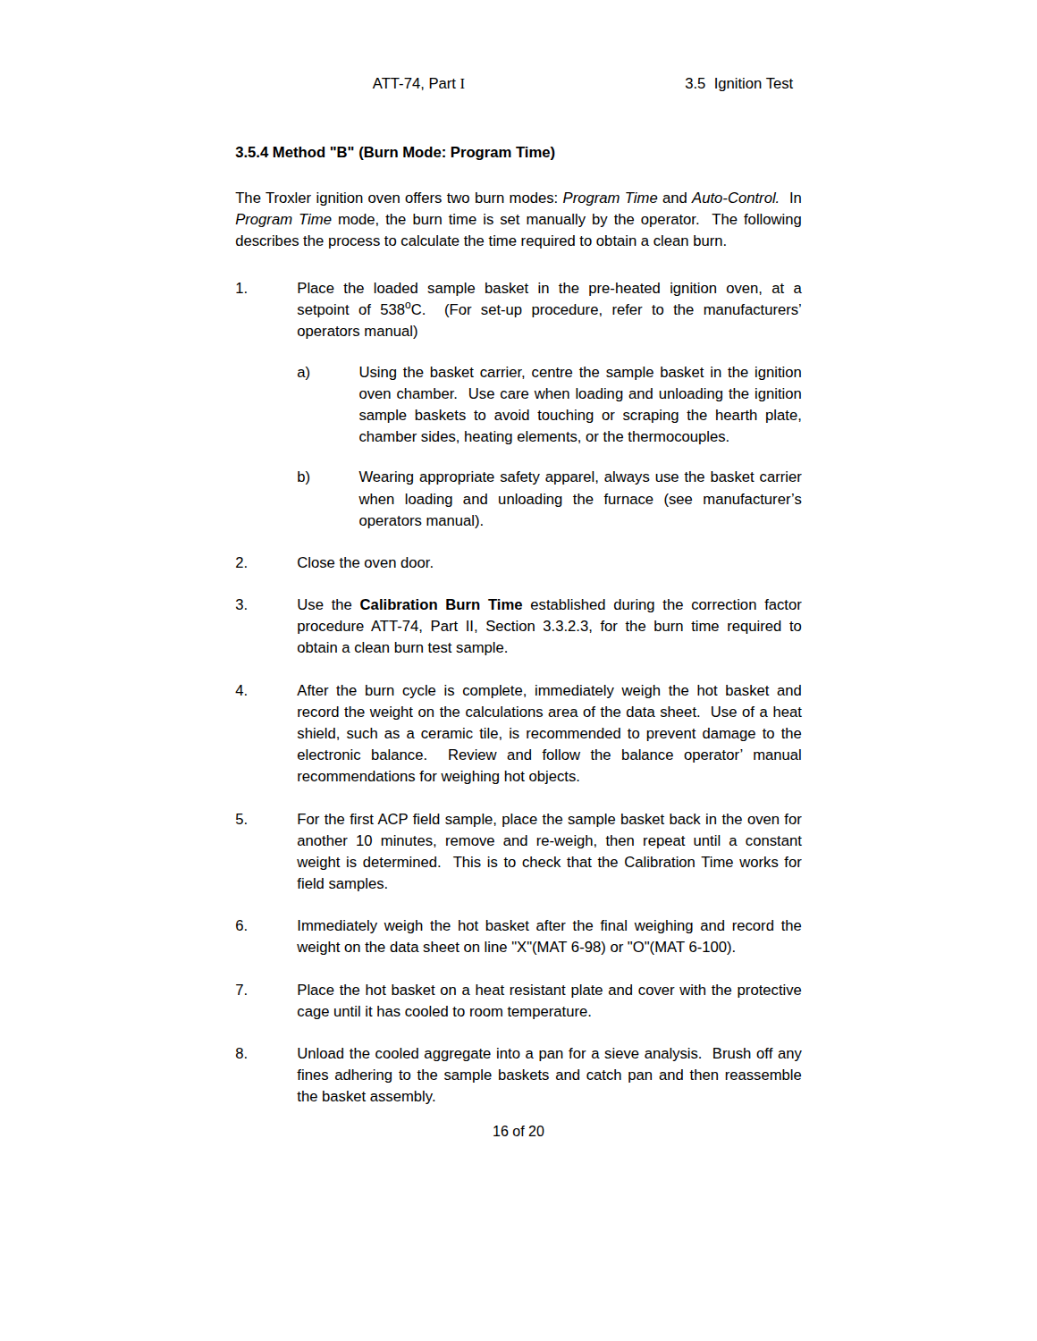ATT-74, Part I
3.5 Ignition Test
3.5.4 Method "B" (Burn Mode: Program Time)
The Troxler ignition oven offers two burn modes: Program Time and Auto-Control. In Program Time mode, the burn time is set manually by the operator. The following describes the process to calculate the time required to obtain a clean burn.
1. Place the loaded sample basket in the pre-heated ignition oven, at a setpoint of 538oC. (For set-up procedure, refer to the manufacturers’ operators manual)
a) Using the basket carrier, centre the sample basket in the ignition oven chamber. Use care when loading and unloading the ignition sample baskets to avoid touching or scraping the hearth plate, chamber sides, heating elements, or the thermocouples.
b) Wearing appropriate safety apparel, always use the basket carrier when loading and unloading the furnace (see manufacturer’s operators manual).
2. Close the oven door.
3. Use the Calibration Burn Time established during the correction factor procedure ATT-74, Part II, Section 3.3.2.3, for the burn time required to obtain a clean burn test sample.
4. After the burn cycle is complete, immediately weigh the hot basket and record the weight on the calculations area of the data sheet. Use of a heat shield, such as a ceramic tile, is recommended to prevent damage to the electronic balance. Review and follow the balance operator’ manual recommendations for weighing hot objects.
5. For the first ACP field sample, place the sample basket back in the oven for another 10 minutes, remove and re-weigh, then repeat until a constant weight is determined. This is to check that the Calibration Time works for field samples.
6. Immediately weigh the hot basket after the final weighing and record the weight on the data sheet on line "X"(MAT 6-98) or "O"(MAT 6-100).
7. Place the hot basket on a heat resistant plate and cover with the protective cage until it has cooled to room temperature.
8. Unload the cooled aggregate into a pan for a sieve analysis. Brush off any fines adhering to the sample baskets and catch pan and then reassemble the basket assembly.
16 of 20